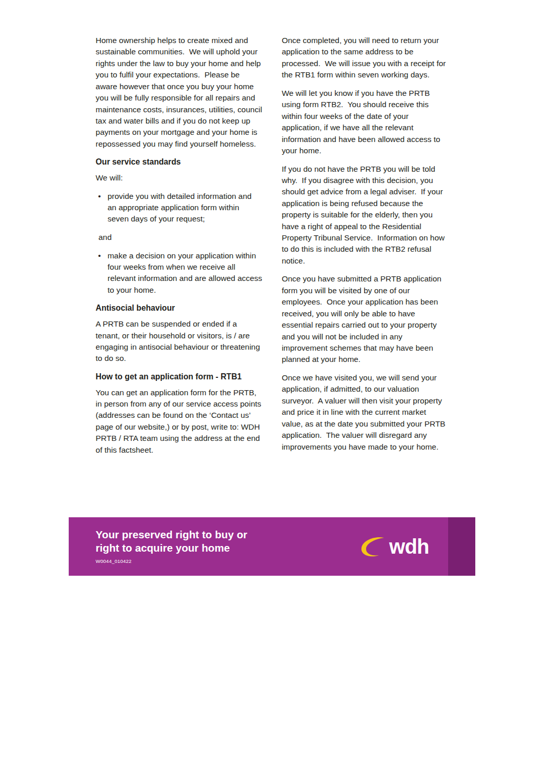Home ownership helps to create mixed and sustainable communities. We will uphold your rights under the law to buy your home and help you to fulfil your expectations. Please be aware however that once you buy your home you will be fully responsible for all repairs and maintenance costs, insurances, utilities, council tax and water bills and if you do not keep up payments on your mortgage and your home is repossessed you may find yourself homeless.
Our service standards
We will:
provide you with detailed information and an appropriate application form within seven days of your request;
and
make a decision on your application within four weeks from when we receive all relevant information and are allowed access to your home.
Antisocial behaviour
A PRTB can be suspended or ended if a tenant, or their household or visitors, is / are engaging in antisocial behaviour or threatening to do so.
How to get an application form - RTB1
You can get an application form for the PRTB, in person from any of our service access points (addresses can be found on the ‘Contact us’ page of our website,) or by post, write to: WDH PRTB / RTA team using the address at the end of this factsheet.
Once completed, you will need to return your application to the same address to be processed. We will issue you with a receipt for the RTB1 form within seven working days.
We will let you know if you have the PRTB using form RTB2. You should receive this within four weeks of the date of your application, if we have all the relevant information and have been allowed access to your home.
If you do not have the PRTB you will be told why. If you disagree with this decision, you should get advice from a legal adviser. If your application is being refused because the property is suitable for the elderly, then you have a right of appeal to the Residential Property Tribunal Service. Information on how to do this is included with the RTB2 refusal notice.
Once you have submitted a PRTB application form you will be visited by one of our employees. Once your application has been received, you will only be able to have essential repairs carried out to your property and you will not be included in any improvement schemes that may have been planned at your home.
Once we have visited you, we will send your application, if admitted, to our valuation surveyor. A valuer will then visit your property and price it in line with the current market value, as at the date you submitted your PRTB application. The valuer will disregard any improvements you have made to your home.
Your preserved right to buy or
right to acquire your home
W0044_010422
wdh